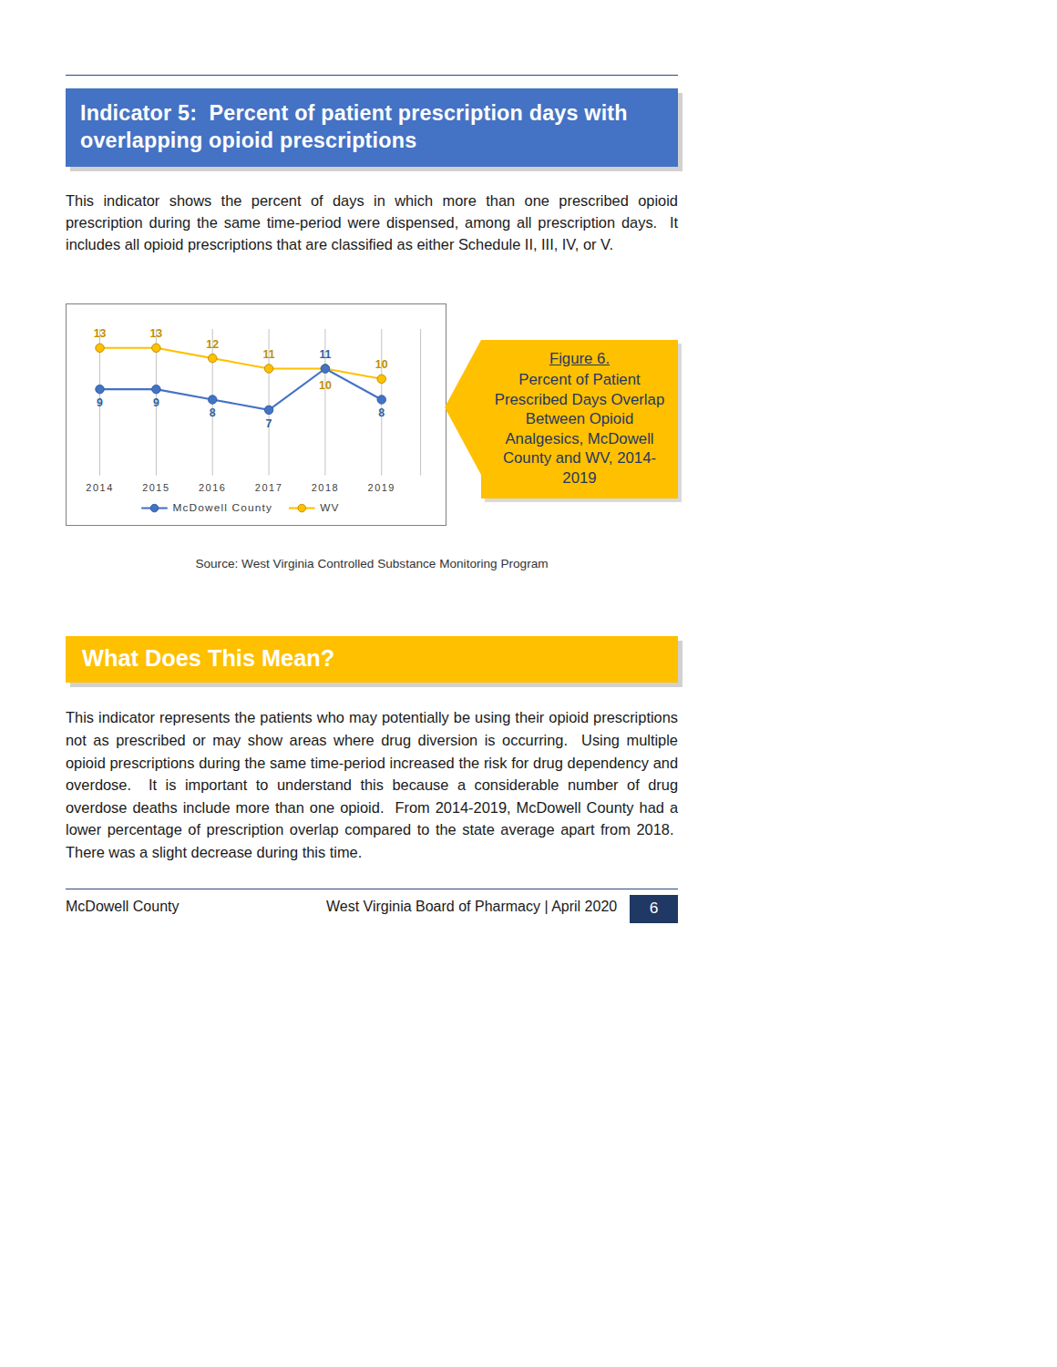Indicator 5: Percent of patient prescription days with overlapping opioid prescriptions
This indicator shows the percent of days in which more than one prescribed opioid prescription during the same time-period were dispensed, among all prescription days. It includes all opioid prescriptions that are classified as either Schedule II, III, IV, or V.
13 13 12 11 10 10 9 9 8 7 11 8 2014 2015 2016 2017 2018 2019 McDowell County WV
Figure 6. Percent of Patient Prescribed Days Overlap Between Opioid Analgesics, McDowell County and WV, 2014-2019
Source: West Virginia Controlled Substance Monitoring Program
What Does This Mean?
This indicator represents the patients who may potentially be using their opioid prescriptions not as prescribed or may show areas where drug diversion is occurring. Using multiple opioid prescriptions during the same time-period increased the risk for drug dependency and overdose. It is important to understand this because a considerable number of drug overdose deaths include more than one opioid. From 2014-2019, McDowell County had a lower percentage of prescription overlap compared to the state average apart from 2018. There was a slight decrease during this time.
McDowell County
West Virginia Board of Pharmacy | April 2020
6